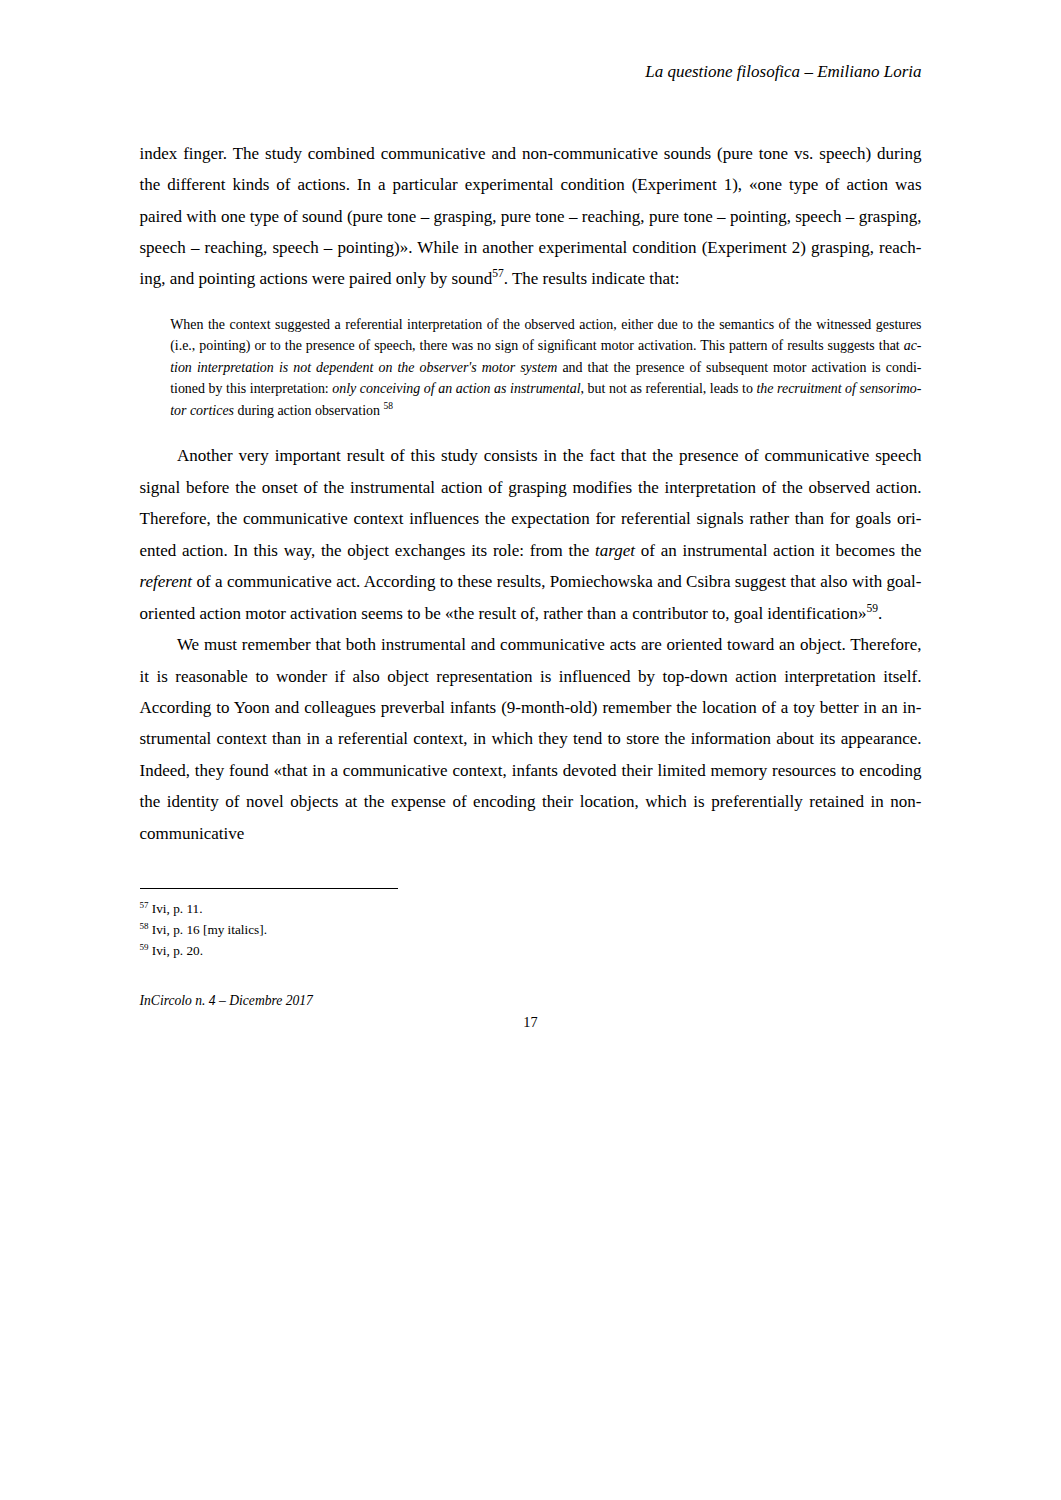La questione filosofica – Emiliano Loria
index finger. The study combined communicative and non-communicative sounds (pure tone vs. speech) during the different kinds of actions. In a particular experimental condition (Experiment 1), «one type of action was paired with one type of sound (pure tone – grasping, pure tone – reaching, pure tone – pointing, speech – grasping, speech – reaching, speech – pointing)». While in another experimental condition (Experiment 2) grasping, reaching, and pointing actions were paired only by sound57. The results indicate that:
When the context suggested a referential interpretation of the observed action, either due to the semantics of the witnessed gestures (i.e., pointing) or to the presence of speech, there was no sign of significant motor activation. This pattern of results suggests that action interpretation is not dependent on the observer's motor system and that the presence of subsequent motor activation is conditioned by this interpretation: only conceiving of an action as instrumental, but not as referential, leads to the recruitment of sensorimotor cortices during action observation 58
Another very important result of this study consists in the fact that the presence of communicative speech signal before the onset of the instrumental action of grasping modifies the interpretation of the observed action. Therefore, the communicative context influences the expectation for referential signals rather than for goals oriented action. In this way, the object exchanges its role: from the target of an instrumental action it becomes the referent of a communicative act. According to these results, Pomiechowska and Csibra suggest that also with goal-oriented action motor activation seems to be «the result of, rather than a contributor to, goal identification»59.
We must remember that both instrumental and communicative acts are oriented toward an object. Therefore, it is reasonable to wonder if also object representation is influenced by top-down action interpretation itself. According to Yoon and colleagues preverbal infants (9-month-old) remember the location of a toy better in an instrumental context than in a referential context, in which they tend to store the information about its appearance. Indeed, they found «that in a communicative context, infants devoted their limited memory resources to encoding the identity of novel objects at the expense of encoding their location, which is preferentially retained in non-communicative
57 Ivi, p. 11.
58 Ivi, p. 16 [my italics].
59 Ivi, p. 20.
InCircolo n. 4 – Dicembre 2017
17